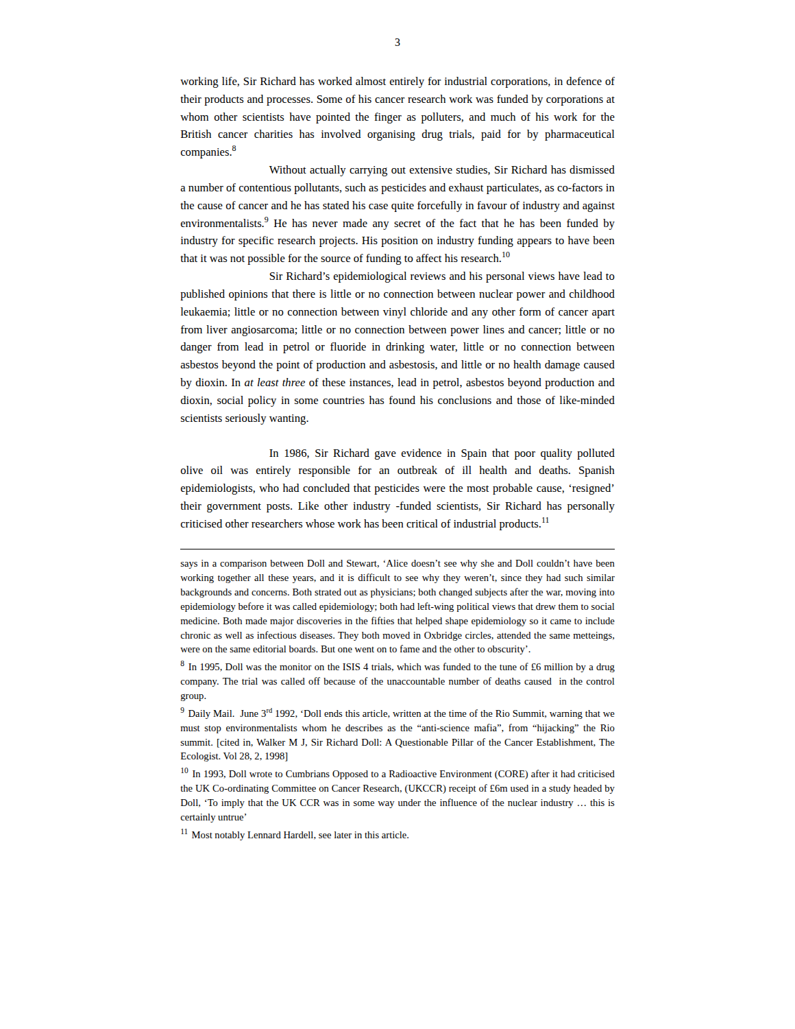3
working life, Sir Richard has worked almost entirely for industrial corporations, in defence of their products and processes. Some of his cancer research work was funded by corporations at whom other scientists have pointed the finger as polluters, and much of his work for the British cancer charities has involved organising drug trials, paid for by pharmaceutical companies.8
Without actually carrying out extensive studies, Sir Richard has dismissed a number of contentious pollutants, such as pesticides and exhaust particulates, as co-factors in the cause of cancer and he has stated his case quite forcefully in favour of industry and against environmentalists.9 He has never made any secret of the fact that he has been funded by industry for specific research projects. His position on industry funding appears to have been that it was not possible for the source of funding to affect his research.10
Sir Richard’s epidemiological reviews and his personal views have lead to published opinions that there is little or no connection between nuclear power and childhood leukaemia; little or no connection between vinyl chloride and any other form of cancer apart from liver angiosarcoma; little or no connection between power lines and cancer; little or no danger from lead in petrol or fluoride in drinking water, little or no connection between asbestos beyond the point of production and asbestosis, and little or no health damage caused by dioxin. In at least three of these instances, lead in petrol, asbestos beyond production and dioxin, social policy in some countries has found his conclusions and those of like-minded scientists seriously wanting.
In 1986, Sir Richard gave evidence in Spain that poor quality polluted olive oil was entirely responsible for an outbreak of ill health and deaths. Spanish epidemiologists, who had concluded that pesticides were the most probable cause, ‘resigned’ their government posts. Like other industry -funded scientists, Sir Richard has personally criticised other researchers whose work has been critical of industrial products.11
says in a comparison between Doll and Stewart, ‘Alice doesn’t see why she and Doll couldn’t have been working together all these years, and it is difficult to see why they weren’t, since they had such similar backgrounds and concerns. Both strated out as physicians; both changed subjects after the war, moving into epidemiology before it was called epidemiology; both had left-wing political views that drew them to social medicine. Both made major discoveries in the fifties that helped shape epidemiology so it came to include chronic as well as infectious diseases. They both moved in Oxbridge circles, attended the same metteings, were on the same editorial boards. But one went on to fame and the other to obscurity’.
8 In 1995, Doll was the monitor on the ISIS 4 trials, which was funded to the tune of £6 million by a drug company. The trial was called off because of the unaccountable number of deaths caused in the control group.
9 Daily Mail. June 3rd 1992, ‘Doll ends this article, written at the time of the Rio Summit, warning that we must stop environmentalists whom he describes as the “anti-science mafia”, from “hijacking” the Rio summit. [cited in, Walker M J, Sir Richard Doll: A Questionable Pillar of the Cancer Establishment, The Ecologist. Vol 28, 2, 1998]
10 In 1993, Doll wrote to Cumbrians Opposed to a Radioactive Environment (CORE) after it had criticised the UK Co-ordinating Committee on Cancer Research, (UKCCR) receipt of £6m used in a study headed by Doll, ‘To imply that the UK CCR was in some way under the influence of the nuclear industry … this is certainly untrue’
11 Most notably Lennard Hardell, see later in this article.